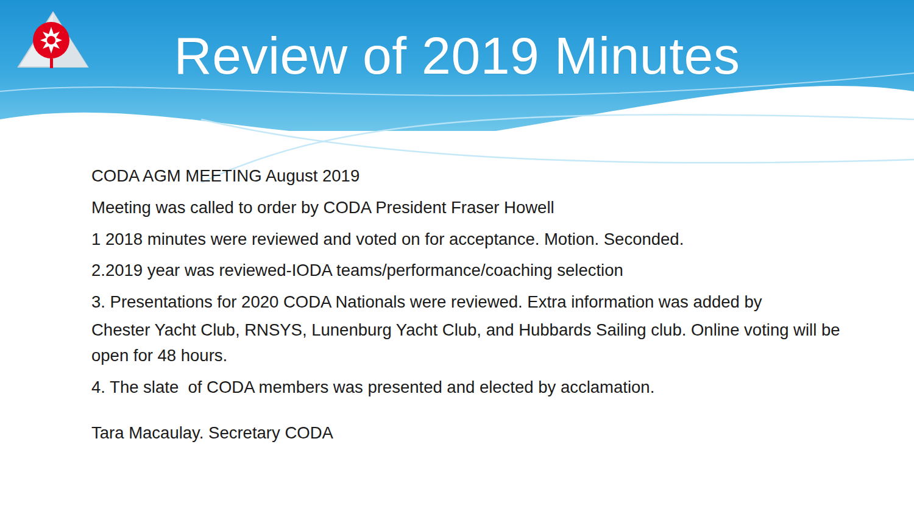Review of 2019 Minutes
CODA AGM MEETING August 2019
Meeting was called to order by CODA President Fraser Howell
1 2018 minutes were reviewed and voted on for acceptance. Motion. Seconded.
2.2019 year was reviewed-IODA teams/performance/coaching selection
3. Presentations for 2020 CODA Nationals were reviewed. Extra information was added by
Chester Yacht Club, RNSYS, Lunenburg Yacht Club, and Hubbards Sailing club. Online voting will be open for 48 hours.
4. The slate of CODA members was presented and elected by acclamation.
Tara Macaulay. Secretary CODA